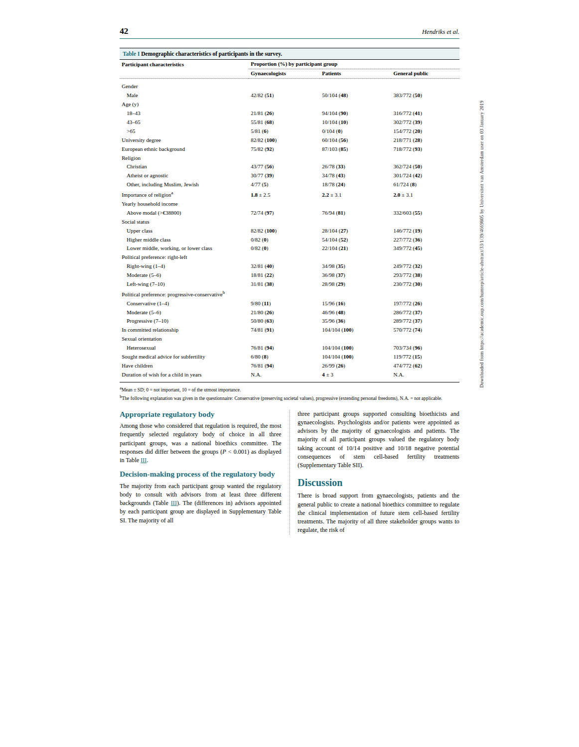42 Hendriks et al.
Downloaded from https://academic.oup.com/humrep/article-abstract/33/1/39/4669805 by Universiteit van Amsterdam user on 03 January 2019
Table I Demographic characteristics of participants in the survey.
| Participant characteristics | Proportion (%) by participant group |
| --- | --- |
| | Gynaecologists | Patients | General public |
| Gender | | | |
| Male | 42/82 ( 51 ) | 50/104 ( 48 ) | 383/772 ( 50 ) |
| Age (y) | | | |
| 18–43 | 21/81 ( 26 ) | 94/104 ( 90 ) | 316/772 ( 41 ) |
| 43–65 | 55/81 ( 68 ) | 10/104 ( 10 ) | 302/772 ( 39 ) |
| >65 | 5/81 ( 6 ) | 0/104 ( 0 ) | 154/772 ( 20 ) |
| University degree | 82/82 ( 100 ) | 60/104 ( 56 ) | 218/771 ( 28 ) |
| European ethnic background | 75/82 ( 92 ) | 87/103 ( 85 ) | 718/772 ( 93 ) |
| Religion | | | |
| Christian | 43/77 ( 56 ) | 26/78 ( 33 ) | 362/724 ( 50 ) |
| Atheist or agnostic | 30/77 ( 39 ) | 34/78 ( 43 ) | 301/724 ( 42 ) |
| Other, including Muslim, Jewish | 4/77 ( 5 ) | 18/78 ( 24 ) | 61/724 ( 8 ) |
| Importance of religion a | 1.8 ± 2.5 | 2.2 ± 3.1 | 2.0 ± 3.1 |
| Yearly household income | | | |
| Above modal (>€38800) | 72/74 ( 97 ) | 76/94 ( 81 ) | 332/603 ( 55 ) |
| Social status | | | |
| Upper class | 82/82 ( 100 ) | 28/104 ( 27 ) | 146/772 ( 19 ) |
| Higher middle class | 0/82 ( 0 ) | 54/104 ( 52 ) | 227/772 ( 36 ) |
| Lower middle, working, or lower class | 0/82 ( 0 ) | 22/104 ( 21 ) | 349/772 ( 45 ) |
| Political preference: right-left | | | |
| Right-wing (1–4) | 32/81 ( 40 ) | 34/98 ( 35 ) | 249/772 ( 32 ) |
| Moderate (5–6) | 18/81 ( 22 ) | 36/98 ( 37 ) | 293/772 ( 38 ) |
| Left-wing (7–10) | 31/81 ( 38 ) | 28/98 ( 29 ) | 230/772 ( 30 ) |
| Political preference: progressive-conservative b | | | |
| Conservative (1–4) | 9/80 ( 11 ) | 15/96 ( 16 ) | 197/772 ( 26 ) |
| Moderate (5–6) | 21/80 ( 26 ) | 46/96 ( 48 ) | 286/772 ( 37 ) |
| Progressive (7–10) | 50/80 ( 63 ) | 35/96 ( 36 ) | 289/772 ( 37 ) |
| In committed relationship | 74/81 ( 91 ) | 104/104 ( 100 ) | 570/772 ( 74 ) |
| Sexual orientation | | | |
| Heterosexual | 76/81 ( 94 ) | 104/104 ( 100 ) | 703/734 ( 96 ) |
| Sought medical advice for subfertility | 6/80 ( 8 ) | 104/104 ( 100 ) | 119/772 ( 15 ) |
| Have children | 76/81 ( 94 ) | 26/99 ( 26 ) | 474/772 ( 62 ) |
| Duration of wish for a child in years | N.A. | 4 ± 3 | N.A. |
aMean ± SD; 0 = not important, 10 = of the utmost importance.
bThe following explanation was given in the questionnaire: Conservative (preserving societal values), progressive (extending personal freedoms), N.A. = not applicable.
Appropriate regulatory body
Among those who considered that regulation is required, the most frequently selected regulatory body of choice in all three participant groups, was a national bioethics committee. The responses did differ between the groups (P < 0.001) as displayed in Table III.
Decision-making process of the regulatory body
The majority from each participant group wanted the regulatory body to consult with advisors from at least three different backgrounds (Table III). The (differences in) advisors appointed by each participant group are displayed in Supplementary Table SI. The majority of all
three participant groups supported consulting bioethicists and gynaecologists. Psychologists and/or patients were appointed as advisors by the majority of gynaecologists and patients. The majority of all participant groups valued the regulatory body taking account of 10/14 positive and 10/18 negative potential consequences of stem cell-based fertility treatments (Supplementary Table SII).
Discussion
There is broad support from gynaecologists, patients and the general public to create a national bioethics committee to regulate the clinical implementation of future stem cell-based fertility treatments. The majority of all three stakeholder groups wants to regulate, the risk of